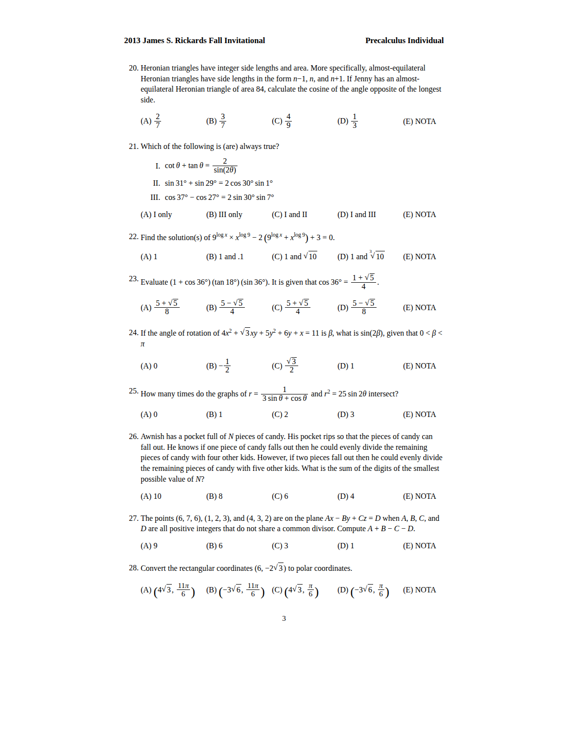2013 James S. Rickards Fall Invitational Precalculus Individual
Heronian triangles have integer side lengths and area. More specifically, almost-equilateral Heronian triangles have side lengths in the form n−1, n, and n+1. If Jenny has an almost-equilateral Heronian triangle of area 84, calculate the cosine of the angle opposite of the longest side.
(A) 27 (B) 37 (C) 49 (D) 13 (E) NOTA
Which of the following is (are) always true?
I. cot θ + tan θ = 2 sin(2θ)
II. sin 31° + sin 29° = 2 cos 30° sin 1°
III. cos 37° − cos 27° = 2 sin 30° sin 7°
(A) I only (B) III only (C) I and II (D) I and III (E) NOTA
Find the solution(s) of 9log x × xlog 9 − 2 (9log x + xlog 9) + 3 = 0.
(A) 1 (B) 1 and .1 (C) 1 and 10 (D) 1 and 10 (E) NOTA
Evaluate (1 + cos 36°) (tan 18°) (sin 36°). It is given that cos 36° = 1 + 54.
(A) 5 + 58 (B) 5 − 54 (C) 5 + 54 (D) 5 − 58 (E) NOTA
If the angle of rotation of 4x2 + 3 xy + 5y2 + 6y + x = 11 is β, what is sin(2β), given that 0 < β < π
(A) 0 (B) −12 (C) 32 (D) 1 (E) NOTA
How many times do the graphs of r = 13 sin θ + cos θ and r2 = 25 sin 2θ intersect?
(A) 0 (B) 1 (C) 2 (D) 3 (E) NOTA
Awnish has a pocket full of N pieces of candy. His pocket rips so that the pieces of candy can fall out. He knows if one piece of candy falls out then he could evenly divide the remaining pieces of candy with four other kids. However, if two pieces fall out then he could evenly divide the remaining pieces of candy with five other kids. What is the sum of the digits of the smallest possible value of N?
(A) 10 (B) 8 (C) 6 (D) 4 (E) NOTA
The points (6, 7, 6), (1, 2, 3), and (4, 3, 2) are on the plane Ax − By + Cz = D when A, B, C, and D are all positive integers that do not share a common divisor. Compute A + B − C − D.
(A) 9 (B) 6 (C) 3 (D) 1 (E) NOTA
Convert the rectangular coordinates (6, −23) to polar coordinates.
(A) (43, 11π 6) (B) (−36, 11π 6) (C) (43, π 6) (D) (−36, π 6) (E) NOTA
3